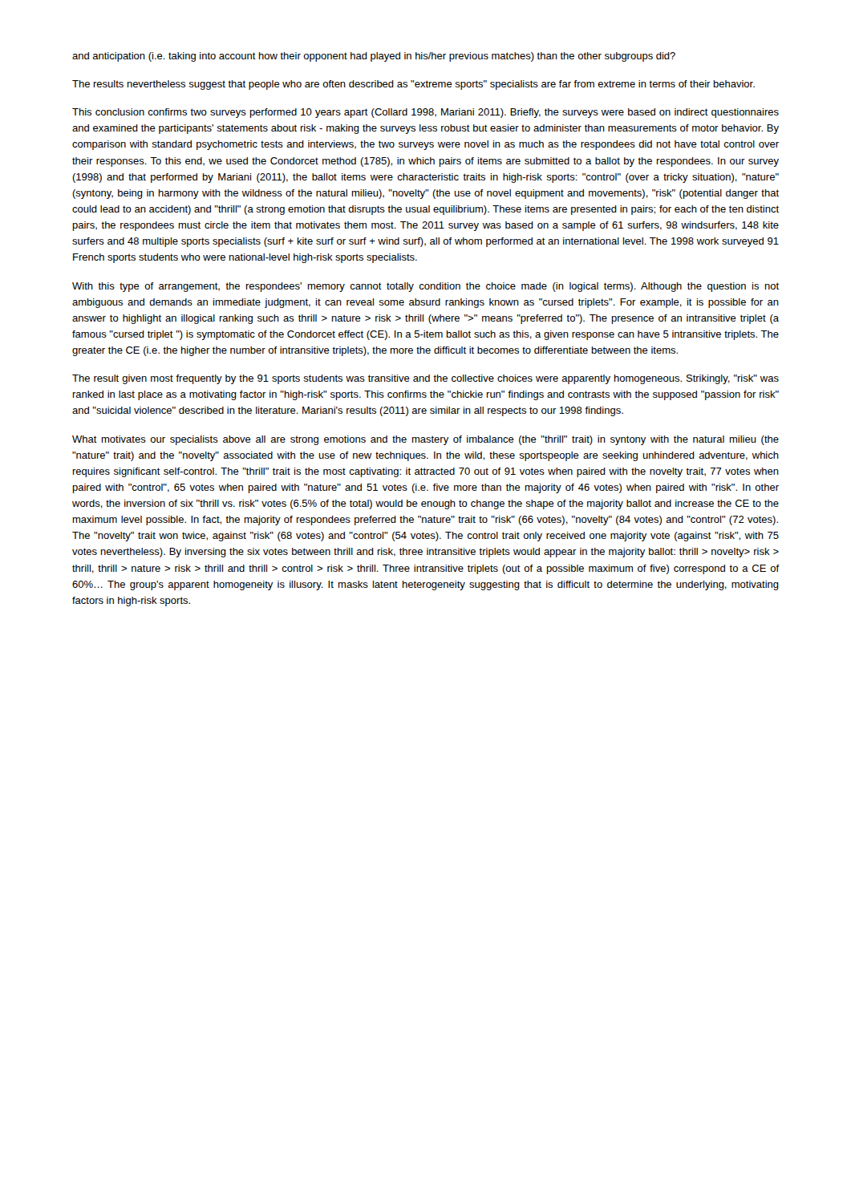and anticipation (i.e. taking into account how their opponent had played in his/her previous matches) than the other subgroups did?
The results nevertheless suggest that people who are often described as "extreme sports" specialists are far from extreme in terms of their behavior.
This conclusion confirms two surveys performed 10 years apart (Collard 1998, Mariani 2011). Briefly, the surveys were based on indirect questionnaires and examined the participants' statements about risk - making the surveys less robust but easier to administer than measurements of motor behavior. By comparison with standard psychometric tests and interviews, the two surveys were novel in as much as the respondees did not have total control over their responses. To this end, we used the Condorcet method (1785), in which pairs of items are submitted to a ballot by the respondees. In our survey (1998) and that performed by Mariani (2011), the ballot items were characteristic traits in high-risk sports: "control" (over a tricky situation), "nature" (syntony, being in harmony with the wildness of the natural milieu), "novelty" (the use of novel equipment and movements), "risk" (potential danger that could lead to an accident) and "thrill" (a strong emotion that disrupts the usual equilibrium). These items are presented in pairs; for each of the ten distinct pairs, the respondees must circle the item that motivates them most. The 2011 survey was based on a sample of 61 surfers, 98 windsurfers, 148 kite surfers and 48 multiple sports specialists (surf + kite surf or surf + wind surf), all of whom performed at an international level. The 1998 work surveyed 91 French sports students who were national-level high-risk sports specialists.
With this type of arrangement, the respondees' memory cannot totally condition the choice made (in logical terms). Although the question is not ambiguous and demands an immediate judgment, it can reveal some absurd rankings known as "cursed triplets". For example, it is possible for an answer to highlight an illogical ranking such as thrill > nature > risk > thrill (where ">" means "preferred to"). The presence of an intransitive triplet (a famous "cursed triplet ") is symptomatic of the Condorcet effect (CE). In a 5-item ballot such as this, a given response can have 5 intransitive triplets. The greater the CE (i.e. the higher the number of intransitive triplets), the more the difficult it becomes to differentiate between the items.
The result given most frequently by the 91 sports students was transitive and the collective choices were apparently homogeneous. Strikingly, "risk" was ranked in last place as a motivating factor in "high-risk" sports. This confirms the "chickie run" findings and contrasts with the supposed "passion for risk" and "suicidal violence" described in the literature. Mariani's results (2011) are similar in all respects to our 1998 findings.
What motivates our specialists above all are strong emotions and the mastery of imbalance (the "thrill" trait) in syntony with the natural milieu (the "nature" trait) and the "novelty" associated with the use of new techniques. In the wild, these sportspeople are seeking unhindered adventure, which requires significant self-control. The "thrill" trait is the most captivating: it attracted 70 out of 91 votes when paired with the novelty trait, 77 votes when paired with "control", 65 votes when paired with "nature" and 51 votes (i.e. five more than the majority of 46 votes) when paired with "risk". In other words, the inversion of six "thrill vs. risk" votes (6.5% of the total) would be enough to change the shape of the majority ballot and increase the CE to the maximum level possible. In fact, the majority of respondees preferred the "nature" trait to "risk" (66 votes), "novelty" (84 votes) and "control" (72 votes). The "novelty" trait won twice, against "risk" (68 votes) and "control" (54 votes). The control trait only received one majority vote (against "risk", with 75 votes nevertheless). By inversing the six votes between thrill and risk, three intransitive triplets would appear in the majority ballot: thrill > novelty> risk > thrill, thrill > nature > risk > thrill and thrill > control > risk > thrill. Three intransitive triplets (out of a possible maximum of five) correspond to a CE of 60%… The group's apparent homogeneity is illusory. It masks latent heterogeneity suggesting that is difficult to determine the underlying, motivating factors in high-risk sports.